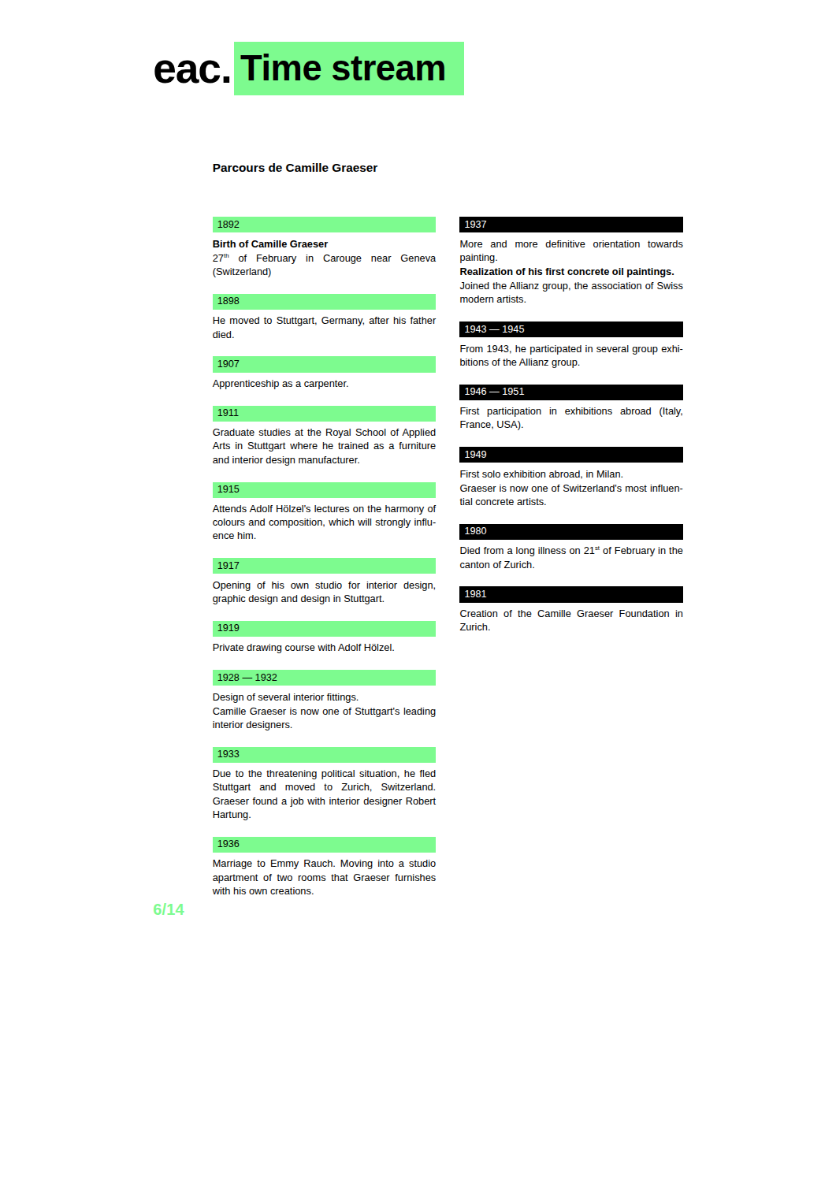eac.
Time stream
Parcours de Camille Graeser
1892
Birth of Camille Graeser
27th of February in Carouge near Geneva (Switzerland)
1898
He moved to Stuttgart, Germany, after his father died.
1907
Apprenticeship as a carpenter.
1911
Graduate studies at the Royal School of Applied Arts in Stuttgart where he trained as a furniture and interior design manufacturer.
1915
Attends Adolf Hölzel's lectures on the harmony of colours and composition, which will strongly influence him.
1917
Opening of his own studio for interior design, graphic design and design in Stuttgart.
1919
Private drawing course with Adolf Hölzel.
1928 — 1932
Design of several interior fittings.
Camille Graeser is now one of Stuttgart's leading interior designers.
1933
Due to the threatening political situation, he fled Stuttgart and moved to Zurich, Switzerland. Graeser found a job with interior designer Robert Hartung.
1936
Marriage to Emmy Rauch. Moving into a studio apartment of two rooms that Graeser furnishes with his own creations.
1937
More and more definitive orientation towards painting.
Realization of his first concrete oil paintings.
Joined the Allianz group, the association of Swiss modern artists.
1943 — 1945
From 1943, he participated in several group exhibitions of the Allianz group.
1946 — 1951
First participation in exhibitions abroad (Italy, France, USA).
1949
First solo exhibition abroad, in Milan.
Graeser is now one of Switzerland's most influential concrete artists.
1980
Died from a long illness on 21st of February in the canton of Zurich.
1981
Creation of the Camille Graeser Foundation in Zurich.
6/14